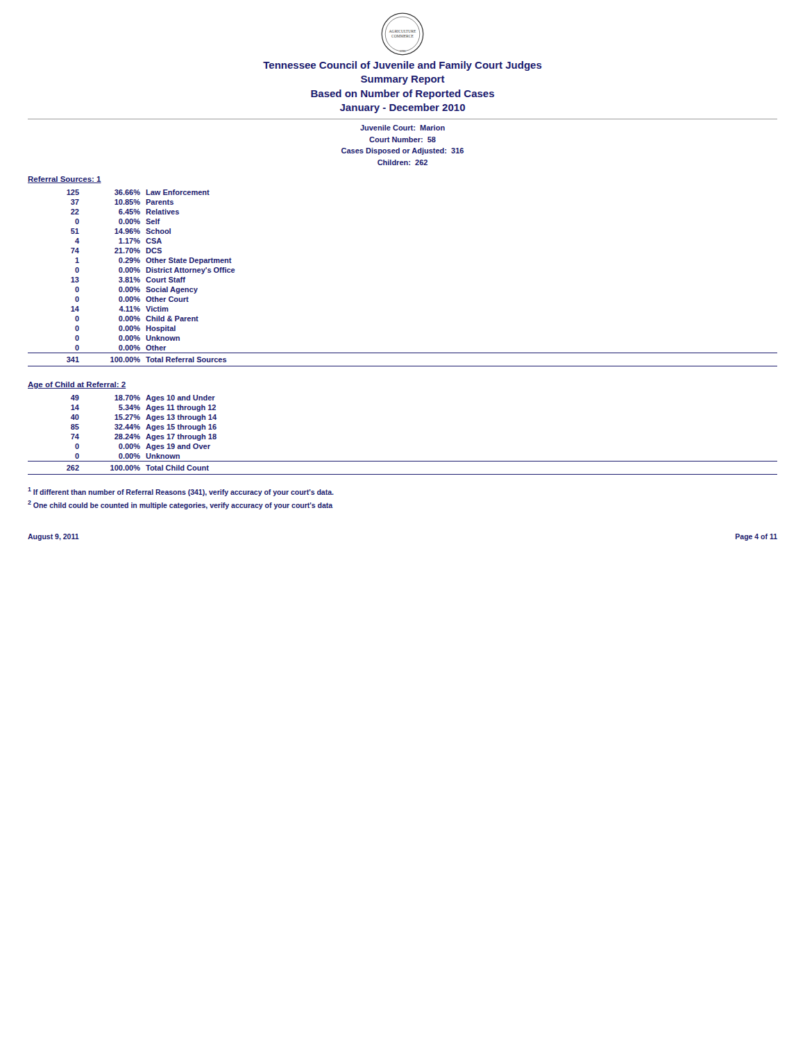Tennessee Council of Juvenile and Family Court Judges
Summary Report
Based on Number of Reported Cases
January - December 2010
Juvenile Court: Marion
Court Number: 58
Cases Disposed or Adjusted: 316
Children: 262
Referral Sources: 1
| 125 | 36.66% | Law Enforcement |
| 37 | 10.85% | Parents |
| 22 | 6.45% | Relatives |
| 0 | 0.00% | Self |
| 51 | 14.96% | School |
| 4 | 1.17% | CSA |
| 74 | 21.70% | DCS |
| 1 | 0.29% | Other State Department |
| 0 | 0.00% | District Attorney's Office |
| 13 | 3.81% | Court Staff |
| 0 | 0.00% | Social Agency |
| 0 | 0.00% | Other Court |
| 14 | 4.11% | Victim |
| 0 | 0.00% | Child & Parent |
| 0 | 0.00% | Hospital |
| 0 | 0.00% | Unknown |
| 0 | 0.00% | Other |
| 341 | 100.00% | Total Referral Sources |
Age of Child at Referral: 2
| 49 | 18.70% | Ages 10 and Under |
| 14 | 5.34% | Ages 11 through 12 |
| 40 | 15.27% | Ages 13 through 14 |
| 85 | 32.44% | Ages 15 through 16 |
| 74 | 28.24% | Ages 17 through 18 |
| 0 | 0.00% | Ages 19 and Over |
| 0 | 0.00% | Unknown |
| 262 | 100.00% | Total Child Count |
1 If different than number of Referral Reasons (341), verify accuracy of your court's data.
2 One child could be counted in multiple categories, verify accuracy of your court's data
August 9, 2011
Page 4 of 11